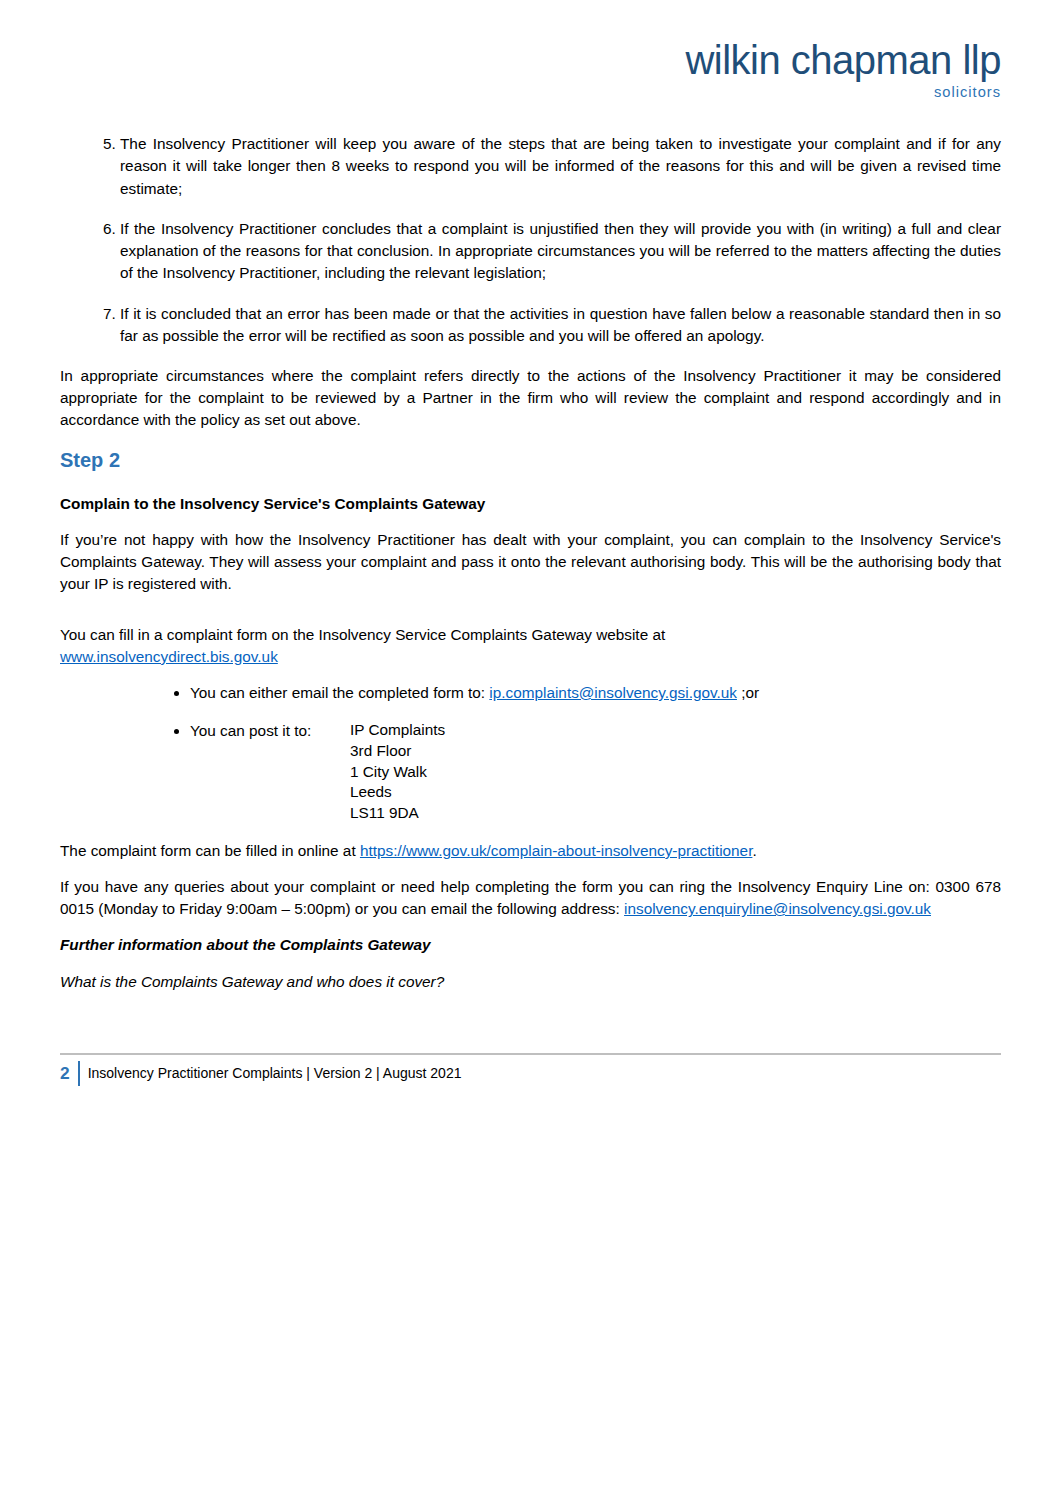wilkin chapman llp
solicitors
The Insolvency Practitioner will keep you aware of the steps that are being taken to investigate your complaint and if for any reason it will take longer then 8 weeks to respond you will be informed of the reasons for this and will be given a revised time estimate;
If the Insolvency Practitioner concludes that a complaint is unjustified then they will provide you with (in writing) a full and clear explanation of the reasons for that conclusion. In appropriate circumstances you will be referred to the matters affecting the duties of the Insolvency Practitioner, including the relevant legislation;
If it is concluded that an error has been made or that the activities in question have fallen below a reasonable standard then in so far as possible the error will be rectified as soon as possible and you will be offered an apology.
In appropriate circumstances where the complaint refers directly to the actions of the Insolvency Practitioner it may be considered appropriate for the complaint to be reviewed by a Partner in the firm who will review the complaint and respond accordingly and in accordance with the policy as set out above.
Step 2
Complain to the Insolvency Service's Complaints Gateway
If you’re not happy with how the Insolvency Practitioner has dealt with your complaint, you can complain to the Insolvency Service's Complaints Gateway. They will assess your complaint and pass it onto the relevant authorising body. This will be the authorising body that your IP is registered with.
You can fill in a complaint form on the Insolvency Service Complaints Gateway website at
www.insolvencydirect.bis.gov.uk
You can either email the completed form to: ip.complaints@insolvency.gsi.gov.uk ;or
You can post it to:
IP Complaints
3rd Floor
1 City Walk
Leeds
LS11 9DA
The complaint form can be filled in online at https://www.gov.uk/complain-about-insolvency-practitioner.
If you have any queries about your complaint or need help completing the form you can ring the Insolvency Enquiry Line on: 0300 678 0015 (Monday to Friday 9:00am – 5:00pm) or you can email the following address: insolvency.enquiryline@insolvency.gsi.gov.uk
Further information about the Complaints Gateway
What is the Complaints Gateway and who does it cover?
2 Insolvency Practitioner Complaints | Version 2 | August 2021